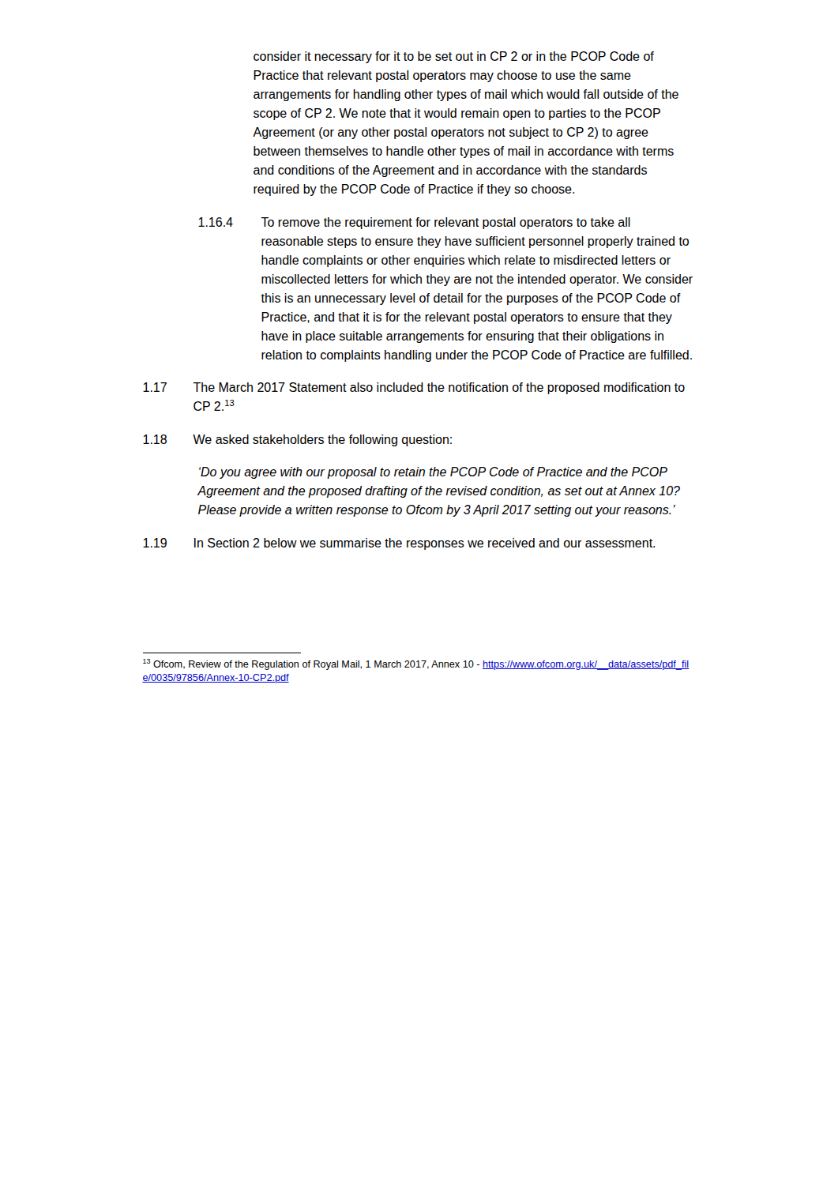consider it necessary for it to be set out in CP 2 or in the PCOP Code of Practice that relevant postal operators may choose to use the same arrangements for handling other types of mail which would fall outside of the scope of CP 2. We note that it would remain open to parties to the PCOP Agreement (or any other postal operators not subject to CP 2) to agree between themselves to handle other types of mail in accordance with terms and conditions of the Agreement and in accordance with the standards required by the PCOP Code of Practice if they so choose.
1.16.4
To remove the requirement for relevant postal operators to take all reasonable steps to ensure they have sufficient personnel properly trained to handle complaints or other enquiries which relate to misdirected letters or miscollected letters for which they are not the intended operator. We consider this is an unnecessary level of detail for the purposes of the PCOP Code of Practice, and that it is for the relevant postal operators to ensure that they have in place suitable arrangements for ensuring that their obligations in relation to complaints handling under the PCOP Code of Practice are fulfilled.
1.17
The March 2017 Statement also included the notification of the proposed modification to CP 2.13
1.18
We asked stakeholders the following question:
‘Do you agree with our proposal to retain the PCOP Code of Practice and the PCOP Agreement and the proposed drafting of the revised condition, as set out at Annex 10? Please provide a written response to Ofcom by 3 April 2017 setting out your reasons.’
1.19
In Section 2 below we summarise the responses we received and our assessment.
13 Ofcom, Review of the Regulation of Royal Mail, 1 March 2017, Annex 10 - https://www.ofcom.org.uk/__data/assets/pdf_file/0035/97856/Annex-10-CP2.pdf